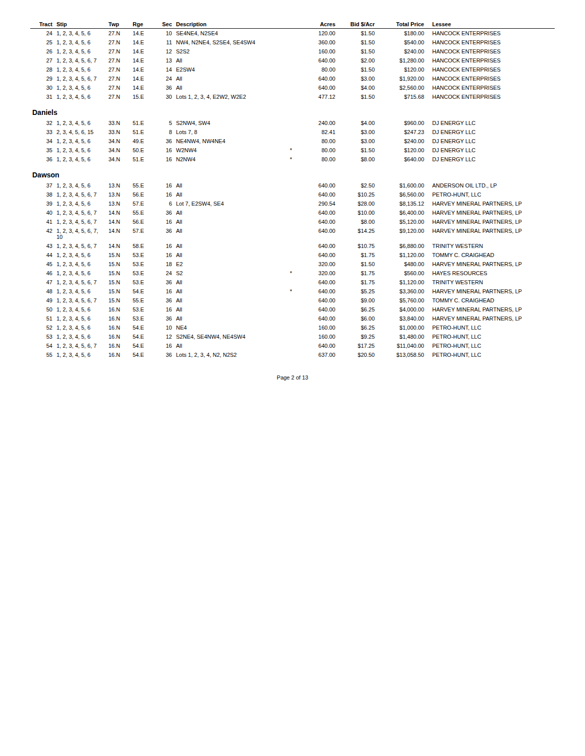| Tract | Stip | Twp | Rge | Sec | Description | | Acres | Bid $/Acr | Total Price | Lessee |
| --- | --- | --- | --- | --- | --- | --- | --- | --- | --- | --- |
| 24 | 1, 2, 3, 4, 5, 6 | 27.N | 14.E | 10 | SE4NE4, N2SE4 | | 120.00 | $1.50 | $180.00 | HANCOCK ENTERPRISES |
| 25 | 1, 2, 3, 4, 5, 6 | 27.N | 14.E | 11 | NW4, N2NE4, S2SE4, SE4SW4 | | 360.00 | $1.50 | $540.00 | HANCOCK ENTERPRISES |
| 26 | 1, 2, 3, 4, 5, 6 | 27.N | 14.E | 12 | S2S2 | | 160.00 | $1.50 | $240.00 | HANCOCK ENTERPRISES |
| 27 | 1, 2, 3, 4, 5, 6, 7 | 27.N | 14.E | 13 | All | | 640.00 | $2.00 | $1,280.00 | HANCOCK ENTERPRISES |
| 28 | 1, 2, 3, 4, 5, 6 | 27.N | 14.E | 14 | E2SW4 | | 80.00 | $1.50 | $120.00 | HANCOCK ENTERPRISES |
| 29 | 1, 2, 3, 4, 5, 6, 7 | 27.N | 14.E | 24 | All | | 640.00 | $3.00 | $1,920.00 | HANCOCK ENTERPRISES |
| 30 | 1, 2, 3, 4, 5, 6 | 27.N | 14.E | 36 | All | | 640.00 | $4.00 | $2,560.00 | HANCOCK ENTERPRISES |
| 31 | 1, 2, 3, 4, 5, 6 | 27.N | 15.E | 30 | Lots 1, 2, 3, 4, E2W2, W2E2 | | 477.12 | $1.50 | $715.68 | HANCOCK ENTERPRISES |
| Daniels |
| 32 | 1, 2, 3, 4, 5, 6 | 33.N | 51.E | 5 | S2NW4, SW4 | | 240.00 | $4.00 | $960.00 | DJ ENERGY LLC |
| 33 | 2, 3, 4, 5, 6, 15 | 33.N | 51.E | 8 | Lots 7, 8 | | 82.41 | $3.00 | $247.23 | DJ ENERGY LLC |
| 34 | 1, 2, 3, 4, 5, 6 | 34.N | 49.E | 36 | NE4NW4, NW4NE4 | | 80.00 | $3.00 | $240.00 | DJ ENERGY LLC |
| 35 | 1, 2, 3, 4, 5, 6 | 34.N | 50.E | 16 | W2NW4 | * | 80.00 | $1.50 | $120.00 | DJ ENERGY LLC |
| 36 | 1, 2, 3, 4, 5, 6 | 34.N | 51.E | 16 | N2NW4 | * | 80.00 | $8.00 | $640.00 | DJ ENERGY LLC |
| Dawson |
| 37 | 1, 2, 3, 4, 5, 6 | 13.N | 55.E | 16 | All | | 640.00 | $2.50 | $1,600.00 | ANDERSON OIL LTD., LP |
| 38 | 1, 2, 3, 4, 5, 6, 7 | 13.N | 56.E | 16 | All | | 640.00 | $10.25 | $6,560.00 | PETRO-HUNT, LLC |
| 39 | 1, 2, 3, 4, 5, 6 | 13.N | 57.E | 6 | Lot 7, E2SW4, SE4 | | 290.54 | $28.00 | $8,135.12 | HARVEY MINERAL PARTNERS, LP |
| 40 | 1, 2, 3, 4, 5, 6, 7 | 14.N | 55.E | 36 | All | | 640.00 | $10.00 | $6,400.00 | HARVEY MINERAL PARTNERS, LP |
| 41 | 1, 2, 3, 4, 5, 6, 7 | 14.N | 56.E | 16 | All | | 640.00 | $8.00 | $5,120.00 | HARVEY MINERAL PARTNERS, LP |
| 42 | 1, 2, 3, 4, 5, 6, 7, 10 | 14.N | 57.E | 36 | All | | 640.00 | $14.25 | $9,120.00 | HARVEY MINERAL PARTNERS, LP |
| 43 | 1, 2, 3, 4, 5, 6, 7 | 14.N | 58.E | 16 | All | | 640.00 | $10.75 | $6,880.00 | TRINITY WESTERN |
| 44 | 1, 2, 3, 4, 5, 6 | 15.N | 53.E | 16 | All | | 640.00 | $1.75 | $1,120.00 | TOMMY C. CRAIGHEAD |
| 45 | 1, 2, 3, 4, 5, 6 | 15.N | 53.E | 18 | E2 | | 320.00 | $1.50 | $480.00 | HARVEY MINERAL PARTNERS, LP |
| 46 | 1, 2, 3, 4, 5, 6 | 15.N | 53.E | 24 | S2 | * | 320.00 | $1.75 | $560.00 | HAYES RESOURCES |
| 47 | 1, 2, 3, 4, 5, 6, 7 | 15.N | 53.E | 36 | All | | 640.00 | $1.75 | $1,120.00 | TRINITY WESTERN |
| 48 | 1, 2, 3, 4, 5, 6 | 15.N | 54.E | 16 | All | * | 640.00 | $5.25 | $3,360.00 | HARVEY MINERAL PARTNERS, LP |
| 49 | 1, 2, 3, 4, 5, 6, 7 | 15.N | 55.E | 36 | All | | 640.00 | $9.00 | $5,760.00 | TOMMY C. CRAIGHEAD |
| 50 | 1, 2, 3, 4, 5, 6 | 16.N | 53.E | 16 | All | | 640.00 | $6.25 | $4,000.00 | HARVEY MINERAL PARTNERS, LP |
| 51 | 1, 2, 3, 4, 5, 6 | 16.N | 53.E | 36 | All | | 640.00 | $6.00 | $3,840.00 | HARVEY MINERAL PARTNERS, LP |
| 52 | 1, 2, 3, 4, 5, 6 | 16.N | 54.E | 10 | NE4 | | 160.00 | $6.25 | $1,000.00 | PETRO-HUNT, LLC |
| 53 | 1, 2, 3, 4, 5, 6 | 16.N | 54.E | 12 | S2NE4, SE4NW4, NE4SW4 | | 160.00 | $9.25 | $1,480.00 | PETRO-HUNT, LLC |
| 54 | 1, 2, 3, 4, 5, 6, 7 | 16.N | 54.E | 16 | All | | 640.00 | $17.25 | $11,040.00 | PETRO-HUNT, LLC |
| 55 | 1, 2, 3, 4, 5, 6 | 16.N | 54.E | 36 | Lots 1, 2, 3, 4, N2, N2S2 | | 637.00 | $20.50 | $13,058.50 | PETRO-HUNT, LLC |
Page 2 of 13